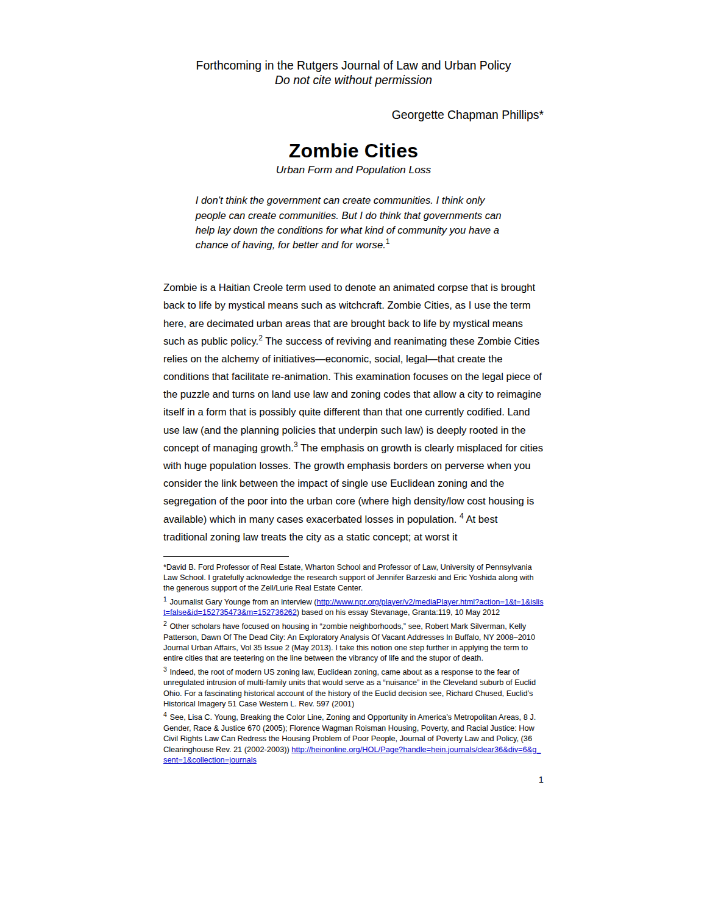Forthcoming in the Rutgers Journal of Law and Urban Policy
Do not cite without permission
Georgette Chapman Phillips*
Zombie Cities
Urban Form and Population Loss
I don't think the government can create communities. I think only people can create communities. But I do think that governments can help lay down the conditions for what kind of community you have a chance of having, for better and for worse.1
Zombie is a Haitian Creole term used to denote an animated corpse that is brought back to life by mystical means such as witchcraft. Zombie Cities, as I use the term here, are decimated urban areas that are brought back to life by mystical means such as public policy.2 The success of reviving and reanimating these Zombie Cities relies on the alchemy of initiatives—economic, social, legal—that create the conditions that facilitate re-animation. This examination focuses on the legal piece of the puzzle and turns on land use law and zoning codes that allow a city to reimagine itself in a form that is possibly quite different than that one currently codified. Land use law (and the planning policies that underpin such law) is deeply rooted in the concept of managing growth.3 The emphasis on growth is clearly misplaced for cities with huge population losses. The growth emphasis borders on perverse when you consider the link between the impact of single use Euclidean zoning and the segregation of the poor into the urban core (where high density/low cost housing is available) which in many cases exacerbated losses in population. 4 At best traditional zoning law treats the city as a static concept; at worst it
*David B. Ford Professor of Real Estate, Wharton School and Professor of Law, University of Pennsylvania Law School. I gratefully acknowledge the research support of Jennifer Barzeski and Eric Yoshida along with the generous support of the Zell/Lurie Real Estate Center.
1 Journalist Gary Younge from an interview (http://www.npr.org/player/v2/mediaPlayer.html?action=1&t=1&islist=false&id=152735473&m=152736262) based on his essay Stevanage, Granta:119, 10 May 2012
2 Other scholars have focused on housing in “zombie neighborhoods,” see, Robert Mark Silverman, Kelly Patterson, Dawn Of The Dead City: An Exploratory Analysis Of Vacant Addresses In Buffalo, NY 2008–2010 Journal Urban Affairs, Vol 35 Issue 2 (May 2013). I take this notion one step further in applying the term to entire cities that are teetering on the line between the vibrancy of life and the stupor of death.
3 Indeed, the root of modern US zoning law, Euclidean zoning, came about as a response to the fear of unregulated intrusion of multi-family units that would serve as a “nuisance” in the Cleveland suburb of Euclid Ohio. For a fascinating historical account of the history of the Euclid decision see, Richard Chused, Euclid’s Historical Imagery 51 Case Western L. Rev. 597 (2001)
4 See, Lisa C. Young, Breaking the Color Line, Zoning and Opportunity in America’s Metropolitan Areas, 8 J. Gender, Race & Justice 670 (2005); Florence Wagman Roisman Housing, Poverty, and Racial Justice: How Civil Rights Law Can Redress the Housing Problem of Poor People, Journal of Poverty Law and Policy, (36 Clearinghouse Rev. 21 (2002-2003)) http://heinonline.org/HOL/Page?handle=hein.journals/clear36&div=6&g_sent=1&collection=journals
1